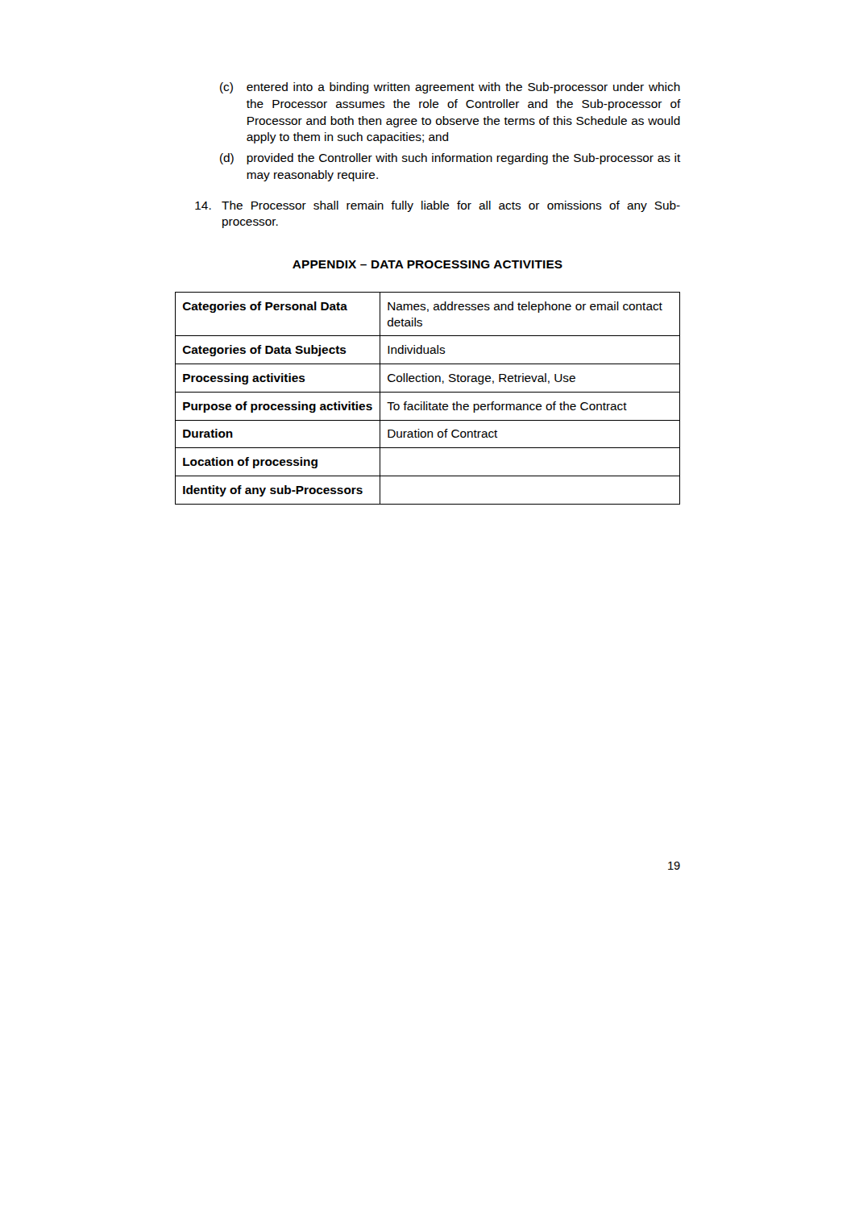(c) entered into a binding written agreement with the Sub-processor under which the Processor assumes the role of Controller and the Sub-processor of Processor and both then agree to observe the terms of this Schedule as would apply to them in such capacities; and
(d) provided the Controller with such information regarding the Sub-processor as it may reasonably require.
14. The Processor shall remain fully liable for all acts or omissions of any Sub-processor.
APPENDIX – DATA PROCESSING ACTIVITIES
| Categories of Personal Data | Names, addresses and telephone or email contact details |
| Categories of Data Subjects | Individuals |
| Processing activities | Collection, Storage, Retrieval, Use |
| Purpose of processing activities | To facilitate the performance of the Contract |
| Duration | Duration of Contract |
| Location of processing | |
| Identity of any sub-Processors | |
19